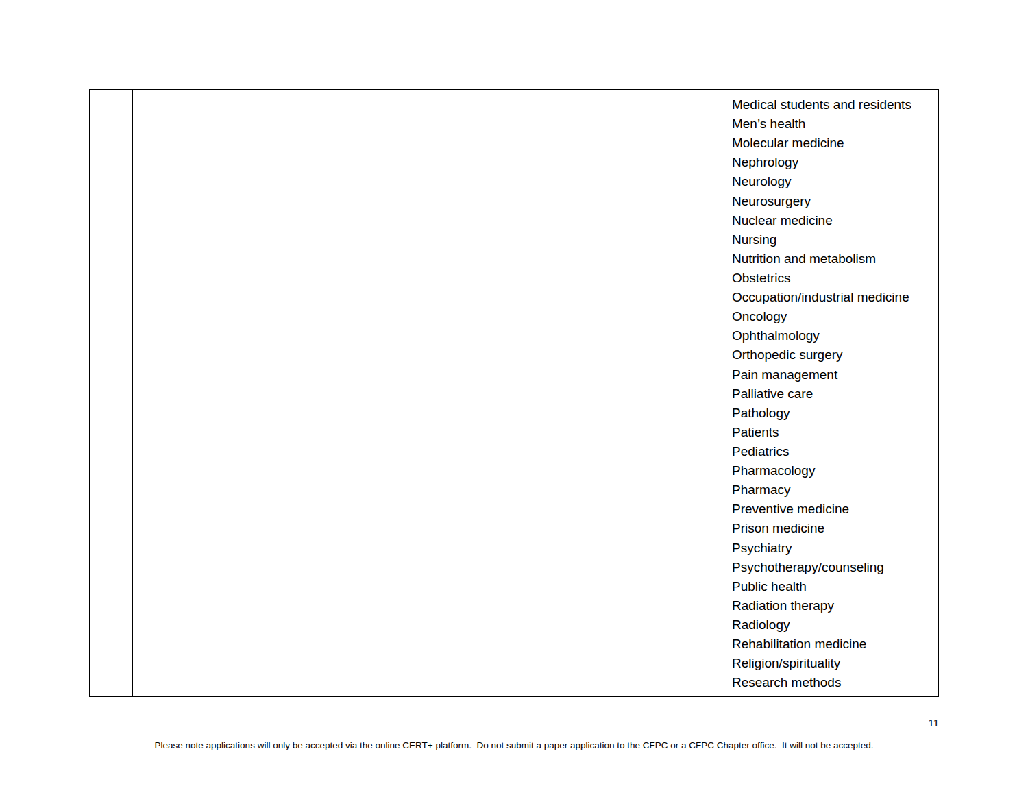| | | Medical students and residents Men’s health Molecular medicine Nephrology Neurology Neurosurgery Nuclear medicine Nursing Nutrition and metabolism Obstetrics Occupation/industrial medicine Oncology Ophthalmology Orthopedic surgery Pain management Palliative care Pathology Patients Pediatrics Pharmacology Pharmacy Preventive medicine Prison medicine Psychiatry Psychotherapy/counseling Public health Radiation therapy Radiology Rehabilitation medicine Religion/spirituality Research methods |
11
Please note applications will only be accepted via the online CERT+ platform. Do not submit a paper application to the CFPC or a CFPC Chapter office. It will not be accepted.